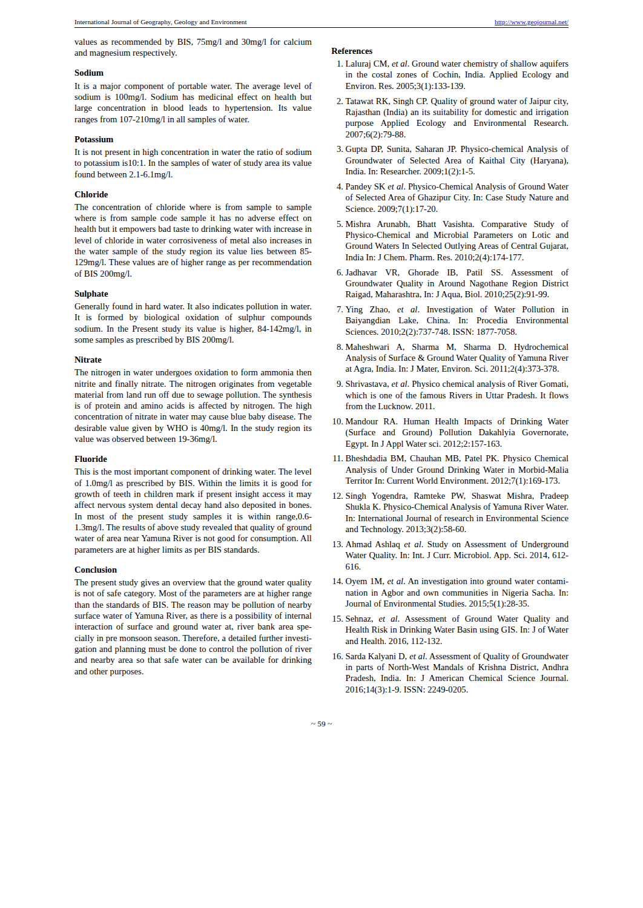International Journal of Geography, Geology and Environment http://www.geojournal.net/
values as recommended by BIS, 75mg/l and 30mg/l for calcium and magnesium respectively.
Sodium
It is a major component of portable water. The average level of sodium is 100mg/l. Sodium has medicinal effect on health but large concentration in blood leads to hypertension. Its value ranges from 107-210mg/l in all samples of water.
Potassium
It is not present in high concentration in water the ratio of sodium to potassium is10:1. In the samples of water of study area its value found between 2.1-6.1mg/l.
Chloride
The concentration of chloride where is from sample to sample where is from sample code sample it has no adverse effect on health but it empowers bad taste to drinking water with increase in level of chloride in water corrosiveness of metal also increases in the water sample of the study region its value lies between 85-129mg/l. These values are of higher range as per recommendation of BIS 200mg/l.
Sulphate
Generally found in hard water. It also indicates pollution in water. It is formed by biological oxidation of sulphur compounds sodium. In the Present study its value is higher, 84-142mg/l, in some samples as prescribed by BIS 200mg/l.
Nitrate
The nitrogen in water undergoes oxidation to form ammonia then nitrite and finally nitrate. The nitrogen originates from vegetable material from land run off due to sewage pollution. The synthesis is of protein and amino acids is affected by nitrogen. The high concentration of nitrate in water may cause blue baby disease. The desirable value given by WHO is 40mg/l. In the study region its value was observed between 19-36mg/l.
Fluoride
This is the most important component of drinking water. The level of 1.0mg/l as prescribed by BIS. Within the limits it is good for growth of teeth in children mark if present insight access it may affect nervous system dental decay hand also deposited in bones. In most of the present study samples it is within range,0.6-1.3mg/l. The results of above study revealed that quality of ground water of area near Yamuna River is not good for consumption. All parameters are at higher limits as per BIS standards.
Conclusion
The present study gives an overview that the ground water quality is not of safe category. Most of the parameters are at higher range than the standards of BIS. The reason may be pollution of nearby surface water of Yamuna River, as there is a possibility of internal interaction of surface and ground water at, river bank area specially in pre monsoon season. Therefore, a detailed further investigation and planning must be done to control the pollution of river and nearby area so that safe water can be available for drinking and other purposes.
References
Laluraj CM, et al. Ground water chemistry of shallow aquifers in the costal zones of Cochin, India. Applied Ecology and Environ. Res. 2005;3(1):133-139.
Tatawat RK, Singh CP. Quality of ground water of Jaipur city, Rajasthan (India) an its suitability for domestic and irrigation purpose Applied Ecology and Environmental Research. 2007;6(2):79-88.
Gupta DP, Sunita, Saharan JP. Physico-chemical Analysis of Groundwater of Selected Area of Kaithal City (Haryana), India. In: Researcher. 2009;1(2):1-5.
Pandey SK et al. Physico-Chemical Analysis of Ground Water of Selected Area of Ghazipur City. In: Case Study Nature and Science. 2009;7(1):17-20.
Mishra Arunabh, Bhatt Vasishta. Comparative Study of Physico-Chemical and Microbial Parameters on Lotic and Ground Waters In Selected Outlying Areas of Central Gujarat, India In: J Chem. Pharm. Res. 2010;2(4):174-177.
Jadhavar VR, Ghorade IB, Patil SS. Assessment of Groundwater Quality in Around Nagothane Region District Raigad, Maharashtra, In: J Aqua, Biol. 2010;25(2):91-99.
Ying Zhao, et al. Investigation of Water Pollution in Baiyangdian Lake, China. In: Procedia Environmental Sciences. 2010;2(2):737-748. ISSN: 1877-7058.
Maheshwari A, Sharma M, Sharma D. Hydrochemical Analysis of Surface & Ground Water Quality of Yamuna River at Agra, India. In: J Mater, Environ. Sci. 2011;2(4):373-378.
Shrivastava, et al. Physico chemical analysis of River Gomati, which is one of the famous Rivers in Uttar Pradesh. It flows from the Lucknow. 2011.
Mandour RA. Human Health Impacts of Drinking Water (Surface and Ground) Pollution Dakahlyia Governorate, Egypt. In J Appl Water sci. 2012;2:157-163.
Bheshdadia BM, Chauhan MB, Patel PK. Physico Chemical Analysis of Under Ground Drinking Water in Morbid-Malia Territor In: Current World Environment. 2012;7(1):169-173.
Singh Yogendra, Ramteke PW, Shaswat Mishra, Pradeep Shukla K. Physico-Chemical Analysis of Yamuna River Water. In: International Journal of research in Environmental Science and Technology. 2013;3(2):58-60.
Ahmad Ashlaq et al. Study on Assessment of Underground Water Quality. In: Int. J Curr. Microbiol. App. Sci. 2014, 612-616.
Oyem 1M, et al. An investigation into ground water contamination in Agbor and own communities in Nigeria Sacha. In: Journal of Environmental Studies. 2015;5(1):28-35.
Sehnaz, et al. Assessment of Ground Water Quality and Health Risk in Drinking Water Basin using GIS. In: J of Water and Health. 2016, 112-132.
Sarda Kalyani D, et al. Assessment of Quality of Groundwater in parts of North-West Mandals of Krishna District, Andhra Pradesh, India. In: J American Chemical Science Journal. 2016;14(3):1-9. ISSN: 2249-0205.
~ 59 ~